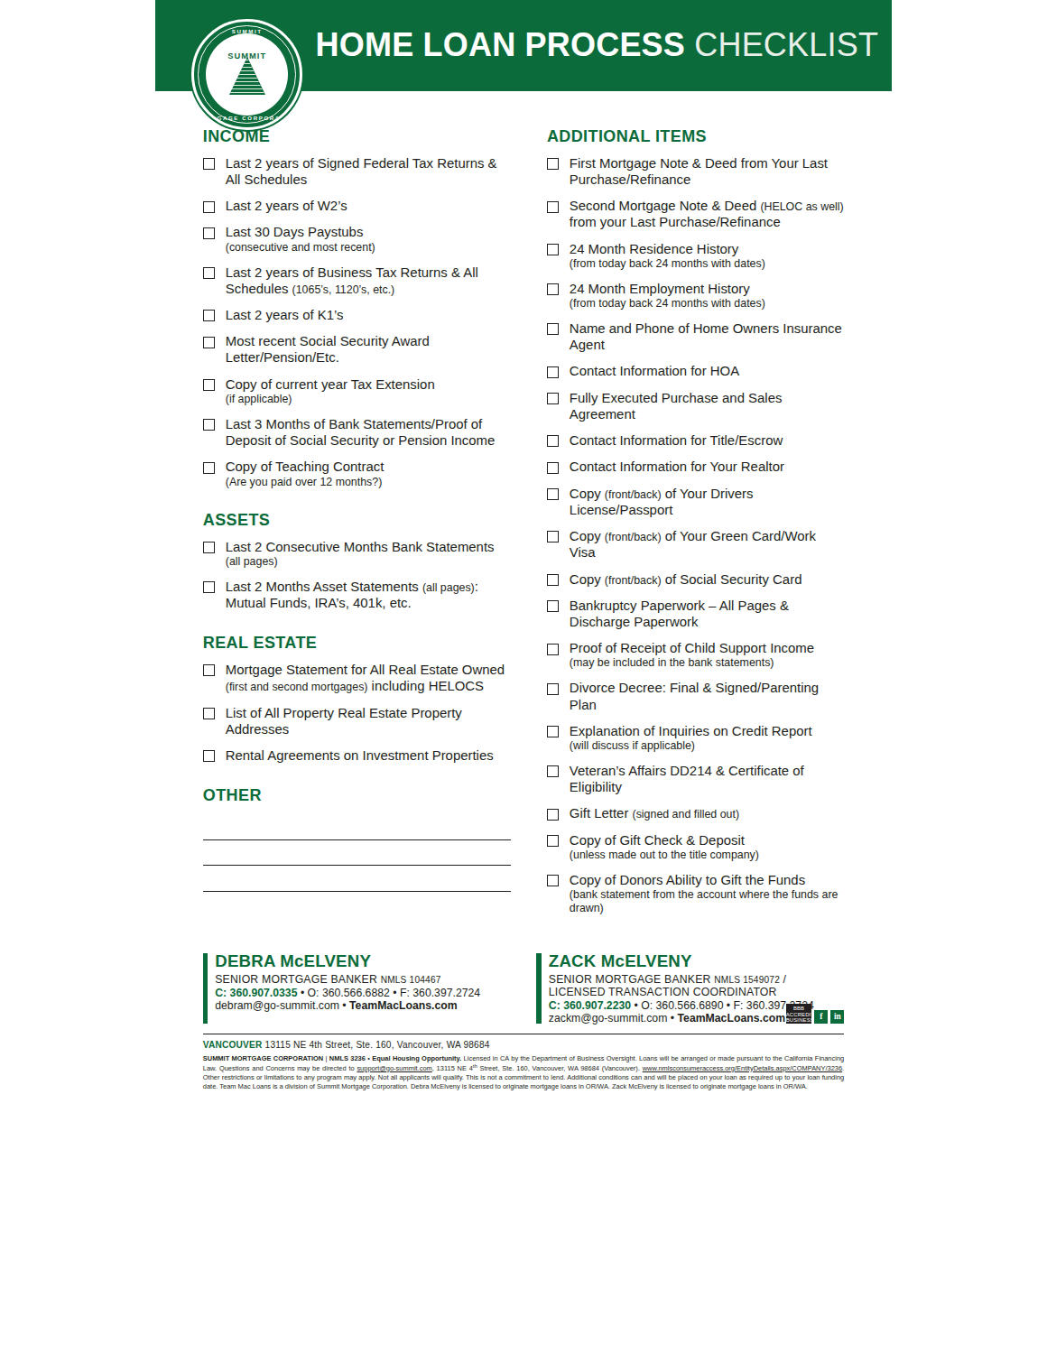SUMMIT
MORTGAGE CORPORATION
SUMMIT
HOME LOAN PROCESS CHECKLIST
Income
Last 2 years of Signed Federal Tax Returns & All Schedules
Last 2 years of W2’s
Last 30 Days Paystubs (consecutive and most recent)
Last 2 years of Business Tax Returns & All Schedules (1065’s, 1120’s, etc.)
Last 2 years of K1’s
Most recent Social Security Award Letter/Pension/Etc.
Copy of current year Tax Extension (if applicable)
Last 3 Months of Bank Statements/Proof of Deposit of Social Security or Pension Income
Copy of Teaching Contract (Are you paid over 12 months?)
Assets
Last 2 Consecutive Months Bank Statements (all pages)
Last 2 Months Asset Statements (all pages): Mutual Funds, IRA’s, 401k, etc.
Real Estate
Mortgage Statement for All Real Estate Owned (first and second mortgages) including HELOCS
List of All Property Real Estate Property Addresses
Rental Agreements on Investment Properties
Other
Additional Items
First Mortgage Note & Deed from Your Last Purchase/Refinance
Second Mortgage Note & Deed (HELOC as well) from your Last Purchase/Refinance
24 Month Residence History (from today back 24 months with dates)
24 Month Employment History (from today back 24 months with dates)
Name and Phone of Home Owners Insurance Agent
Contact Information for HOA
Fully Executed Purchase and Sales Agreement
Contact Information for Title/Escrow
Contact Information for Your Realtor
Copy (front/back) of Your Drivers License/Passport
Copy (front/back) of Your Green Card/Work Visa
Copy (front/back) of Social Security Card
Bankruptcy Paperwork – All Pages & Discharge Paperwork
Proof of Receipt of Child Support Income (may be included in the bank statements)
Divorce Decree: Final & Signed/Parenting Plan
Explanation of Inquiries on Credit Report (will discuss if applicable)
Veteran’s Affairs DD214 & Certificate of Eligibility
Gift Letter (signed and filled out)
Copy of Gift Check & Deposit (unless made out to the title company)
Copy of Donors Ability to Gift the Funds (bank statement from the account where the funds are drawn)
DEBRA McELVENY
SENIOR MORTGAGE BANKER NMLS 104467
C: 360.907.0335 • O: 360.566.6882 • F: 360.397.2724
debram@go-summit.com • TeamMacLoans.com
ZACK McELVENY
SENIOR MORTGAGE BANKER NMLS 1549072 / LICENSED TRANSACTION COORDINATOR
C: 360.907.2230 • O: 360.566.6890 • F: 360.397.2724
zackm@go-summit.com • TeamMacLoans.com
BBB
ACCREDITED
BUSINESS
f
in
VANCOUVER 13115 NE 4th Street, Ste. 160, Vancouver, WA 98684
SUMMIT MORTGAGE CORPORATION | NMLS 3236 • Equal Housing Opportunity. Licensed in CA by the Department of Business Oversight. Loans will be arranged or made pursuant to the California Financing Law. Questions and Concerns may be directed to support@go-summit.com, 13115 NE 4th Street, Ste. 160, Vancouver, WA 98684 (Vancouver). www.nmlsconsumeraccess.org/EntityDetails.aspx/COMPANY/3236. Other restrictions or limitations to any program may apply. Not all applicants will qualify. This is not a commitment to lend. Additional conditions can and will be placed on your loan as required up to your loan funding date. Team Mac Loans is a division of Summit Mortgage Corporation. Debra McElveny is licensed to originate mortgage loans in OR/WA. Zack McElveny is licensed to originate mortgage loans in OR/WA.